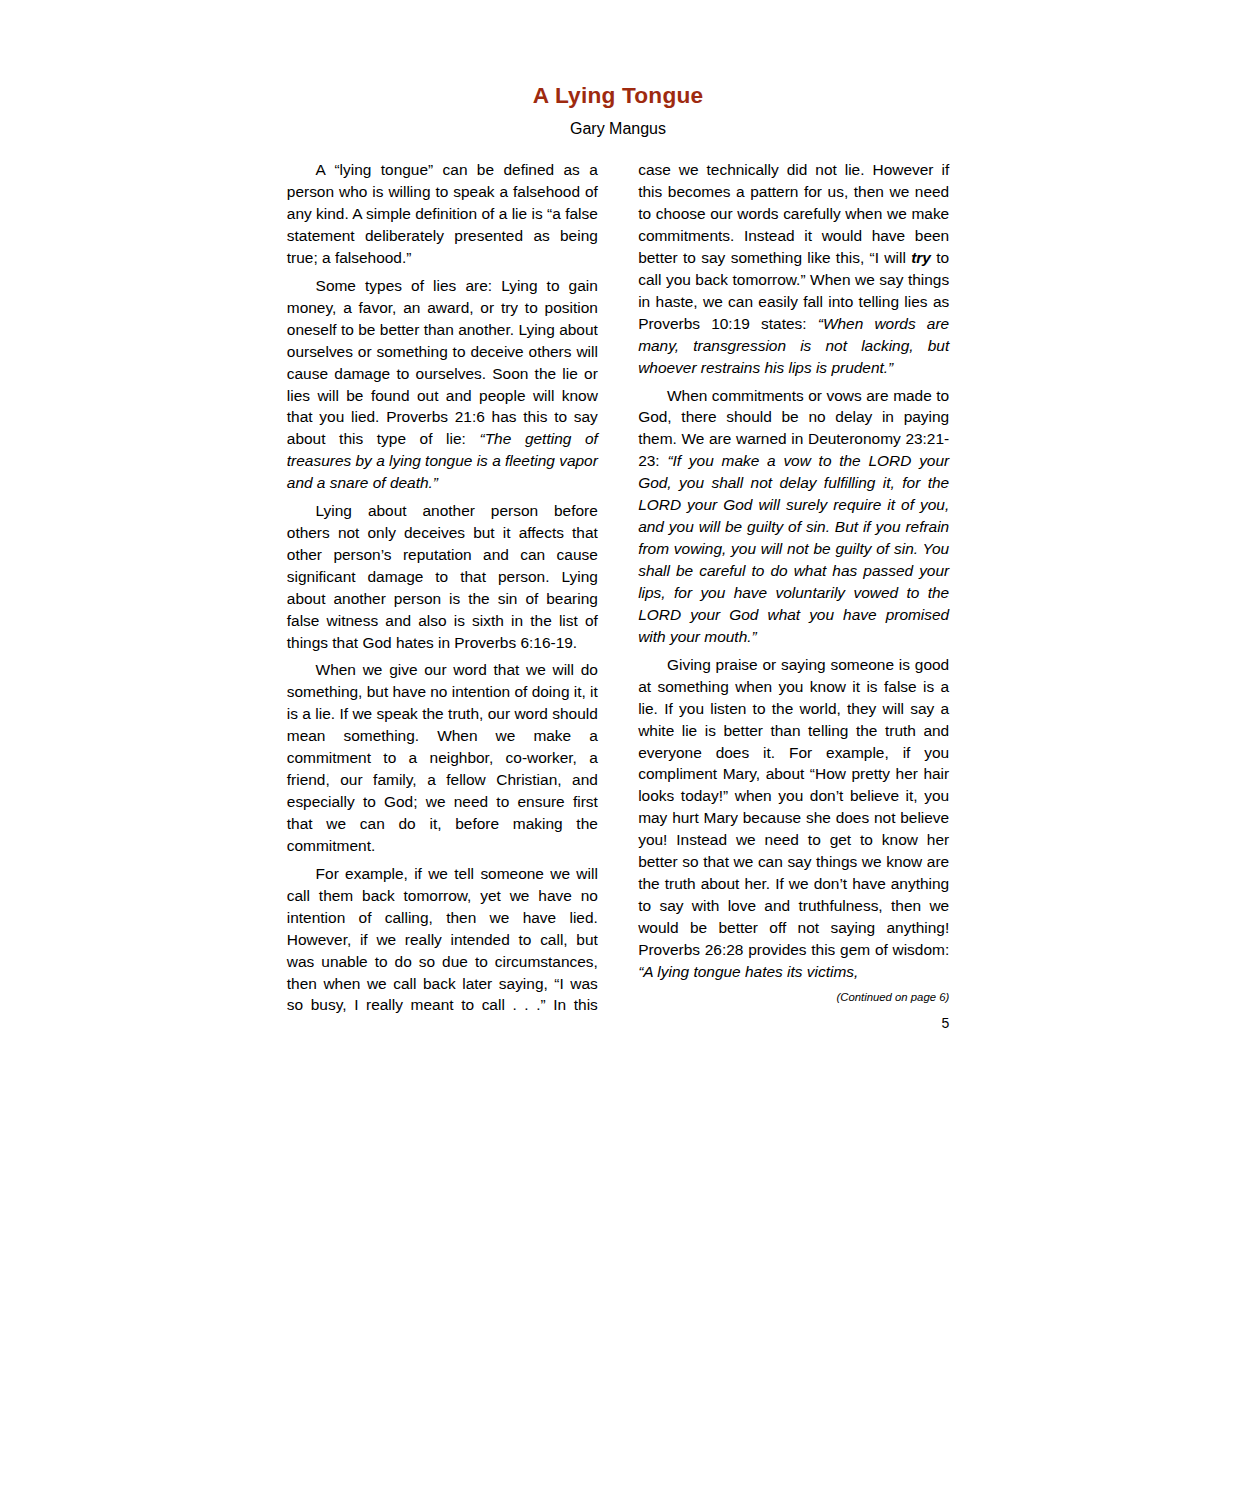A Lying Tongue
Gary Mangus
A “lying tongue” can be defined as a person who is willing to speak a falsehood of any kind. A simple definition of a lie is “a false statement deliberately presented as being true; a falsehood.”
Some types of lies are: Lying to gain money, a favor, an award, or try to position oneself to be better than another. Lying about ourselves or something to deceive others will cause damage to ourselves. Soon the lie or lies will be found out and people will know that you lied. Proverbs 21:6 has this to say about this type of lie: “The getting of treasures by a lying tongue is a fleeting vapor and a snare of death.”
Lying about another person before others not only deceives but it affects that other person’s reputation and can cause significant damage to that person. Lying about another person is the sin of bearing false witness and also is sixth in the list of things that God hates in Proverbs 6:16-19.
When we give our word that we will do something, but have no intention of doing it, it is a lie. If we speak the truth, our word should mean something. When we make a commitment to a neighbor, co-worker, a friend, our family, a fellow Christian, and especially to God; we need to ensure first that we can do it, before making the commitment.
For example, if we tell someone we will call them back tomorrow, yet we have no intention of calling, then we have lied. However, if we really intended to call, but was unable to do so due to circumstances, then when we call back later saying, “I was so busy, I really meant to call . . .” In this case we technically did not lie. However if this becomes a pattern for us, then we need to choose our words carefully when we make commitments. Instead it would have been better to say something like this, “I will try to call you back tomorrow.” When we say things in haste, we can easily fall into telling lies as Proverbs 10:19 states: “When words are many, transgression is not lacking, but whoever restrains his lips is prudent.”
When commitments or vows are made to God, there should be no delay in paying them. We are warned in Deuteronomy 23:21-23: “If you make a vow to the LORD your God, you shall not delay fulfilling it, for the LORD your God will surely require it of you, and you will be guilty of sin. But if you refrain from vowing, you will not be guilty of sin. You shall be careful to do what has passed your lips, for you have voluntarily vowed to the LORD your God what you have promised with your mouth.”
Giving praise or saying someone is good at something when you know it is false is a lie. If you listen to the world, they will say a white lie is better than telling the truth and everyone does it. For example, if you compliment Mary, about “How pretty her hair looks today!” when you don’t believe it, you may hurt Mary because she does not believe you! Instead we need to get to know her better so that we can say things we know are the truth about her. If we don’t have anything to say with love and truthfulness, then we would be better off not saying anything! Proverbs 26:28 provides this gem of wisdom: “A lying tongue hates its victims,
(Continued on page 6)
5